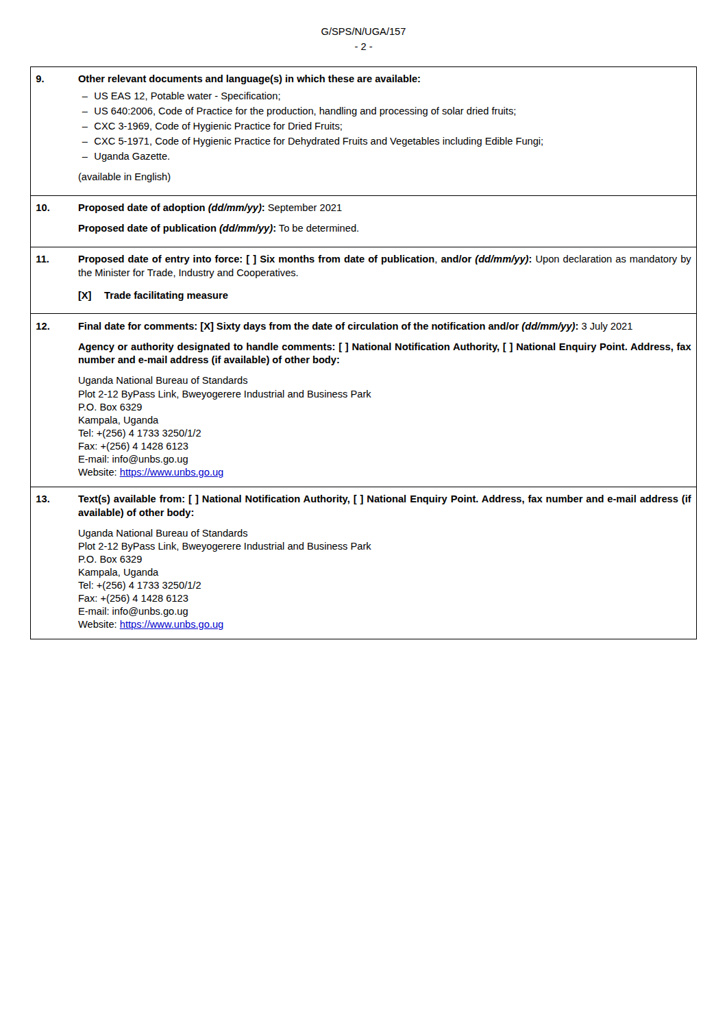G/SPS/N/UGA/157
- 2 -
| 9. | Other relevant documents and language(s) in which these are available: US EAS 12, Potable water - Specification; US 640:2006, Code of Practice for the production, handling and processing of solar dried fruits; CXC 3-1969, Code of Hygienic Practice for Dried Fruits; CXC 5-1971, Code of Hygienic Practice for Dehydrated Fruits and Vegetables including Edible Fungi; Uganda Gazette. (available in English) |
| 10. | Proposed date of adoption (dd/mm/yy) : September 2021 Proposed date of publication (dd/mm/yy) : To be determined. |
| 11. | Proposed date of entry into force: [ ] Six months from date of publication , and/or (dd/mm/yy) : Upon declaration as mandatory by the Minister for Trade, Industry and Cooperatives. [X] Trade facilitating measure |
| 12. | Final date for comments: [X] Sixty days from the date of circulation of the notification and/or (dd/mm/yy) : 3 July 2021 Agency or authority designated to handle comments: [ ] National Notification Authority, [ ] National Enquiry Point. Address, fax number and e-mail address (if available) of other body: Uganda National Bureau of Standards Plot 2-12 ByPass Link, Bweyogerere Industrial and Business Park P.O. Box 6329 Kampala, Uganda Tel: +(256) 4 1733 3250/1/2 Fax: +(256) 4 1428 6123 E-mail: info@unbs.go.ug Website: https://www.unbs.go.ug |
| 13. | Text(s) available from: [ ] National Notification Authority, [ ] National Enquiry Point. Address, fax number and e-mail address (if available) of other body: Uganda National Bureau of Standards Plot 2-12 ByPass Link, Bweyogerere Industrial and Business Park P.O. Box 6329 Kampala, Uganda Tel: +(256) 4 1733 3250/1/2 Fax: +(256) 4 1428 6123 E-mail: info@unbs.go.ug Website: https://www.unbs.go.ug |